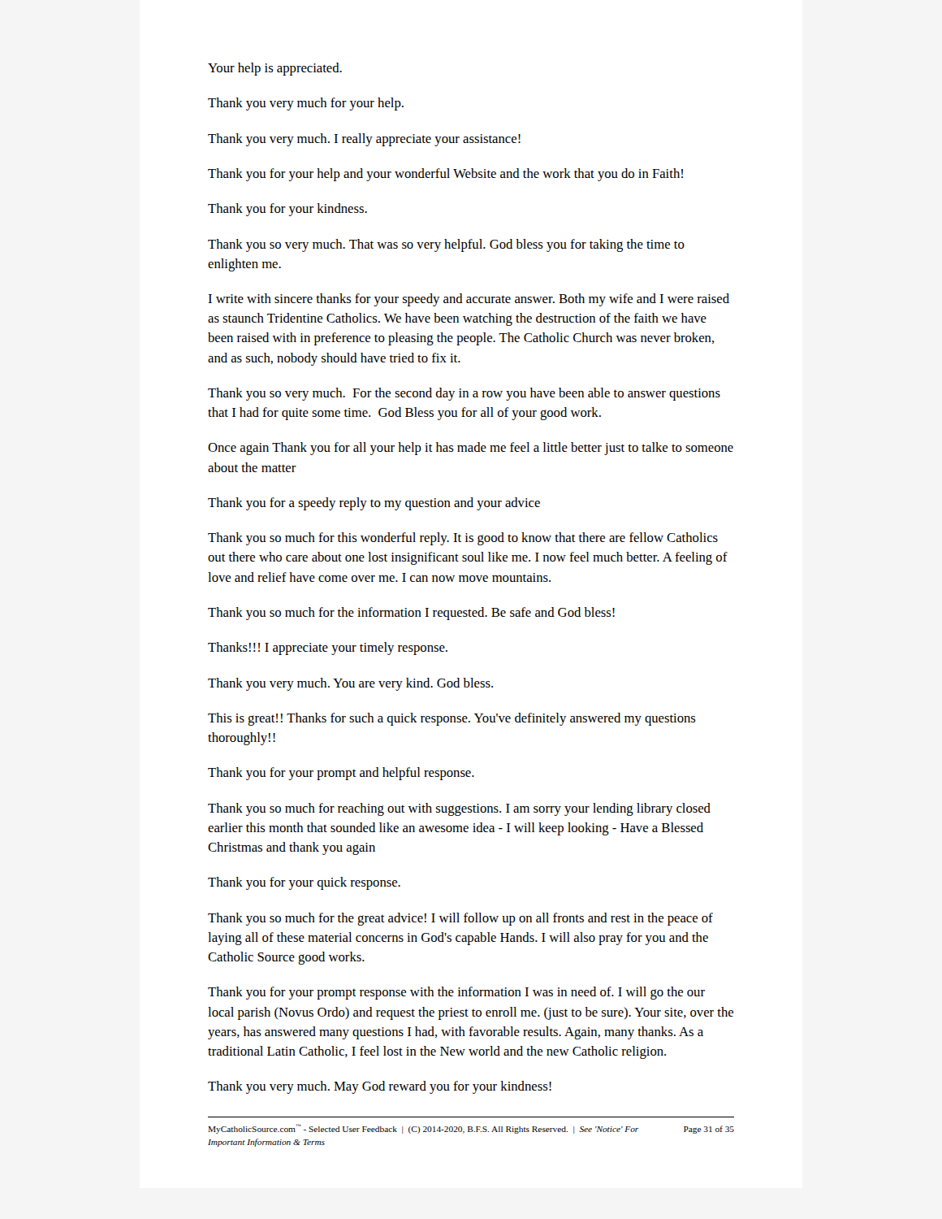Your help is appreciated.
Thank you very much for your help.
Thank you very much. I really appreciate your assistance!
Thank you for your help and your wonderful Website and the work that you do in Faith!
Thank you for your kindness.
Thank you so very much. That was so very helpful. God bless you for taking the time to enlighten me.
I write with sincere thanks for your speedy and accurate answer. Both my wife and I were raised as staunch Tridentine Catholics. We have been watching the destruction of the faith we have been raised with in preference to pleasing the people. The Catholic Church was never broken, and as such, nobody should have tried to fix it.
Thank you so very much. For the second day in a row you have been able to answer questions that I had for quite some time. God Bless you for all of your good work.
Once again Thank you for all your help it has made me feel a little better just to talke to someone about the matter
Thank you for a speedy reply to my question and your advice
Thank you so much for this wonderful reply. It is good to know that there are fellow Catholics out there who care about one lost insignificant soul like me. I now feel much better. A feeling of love and relief have come over me. I can now move mountains.
Thank you so much for the information I requested. Be safe and God bless!
Thanks!!! I appreciate your timely response.
Thank you very much. You are very kind. God bless.
This is great!! Thanks for such a quick response. You've definitely answered my questions thoroughly!!
Thank you for your prompt and helpful response.
Thank you so much for reaching out with suggestions. I am sorry your lending library closed earlier this month that sounded like an awesome idea - I will keep looking - Have a Blessed Christmas and thank you again
Thank you for your quick response.
Thank you so much for the great advice! I will follow up on all fronts and rest in the peace of laying all of these material concerns in God's capable Hands. I will also pray for you and the Catholic Source good works.
Thank you for your prompt response with the information I was in need of. I will go the our local parish (Novus Ordo) and request the priest to enroll me. (just to be sure). Your site, over the years, has answered many questions I had, with favorable results. Again, many thanks. As a traditional Latin Catholic, I feel lost in the New world and the new Catholic religion.
Thank you very much. May God reward you for your kindness!
MyCatholicSource.com™ - Selected User Feedback | (C) 2014-2020, B.F.S. All Rights Reserved. | See 'Notice' For Important Information & Terms
Page 31 of 35